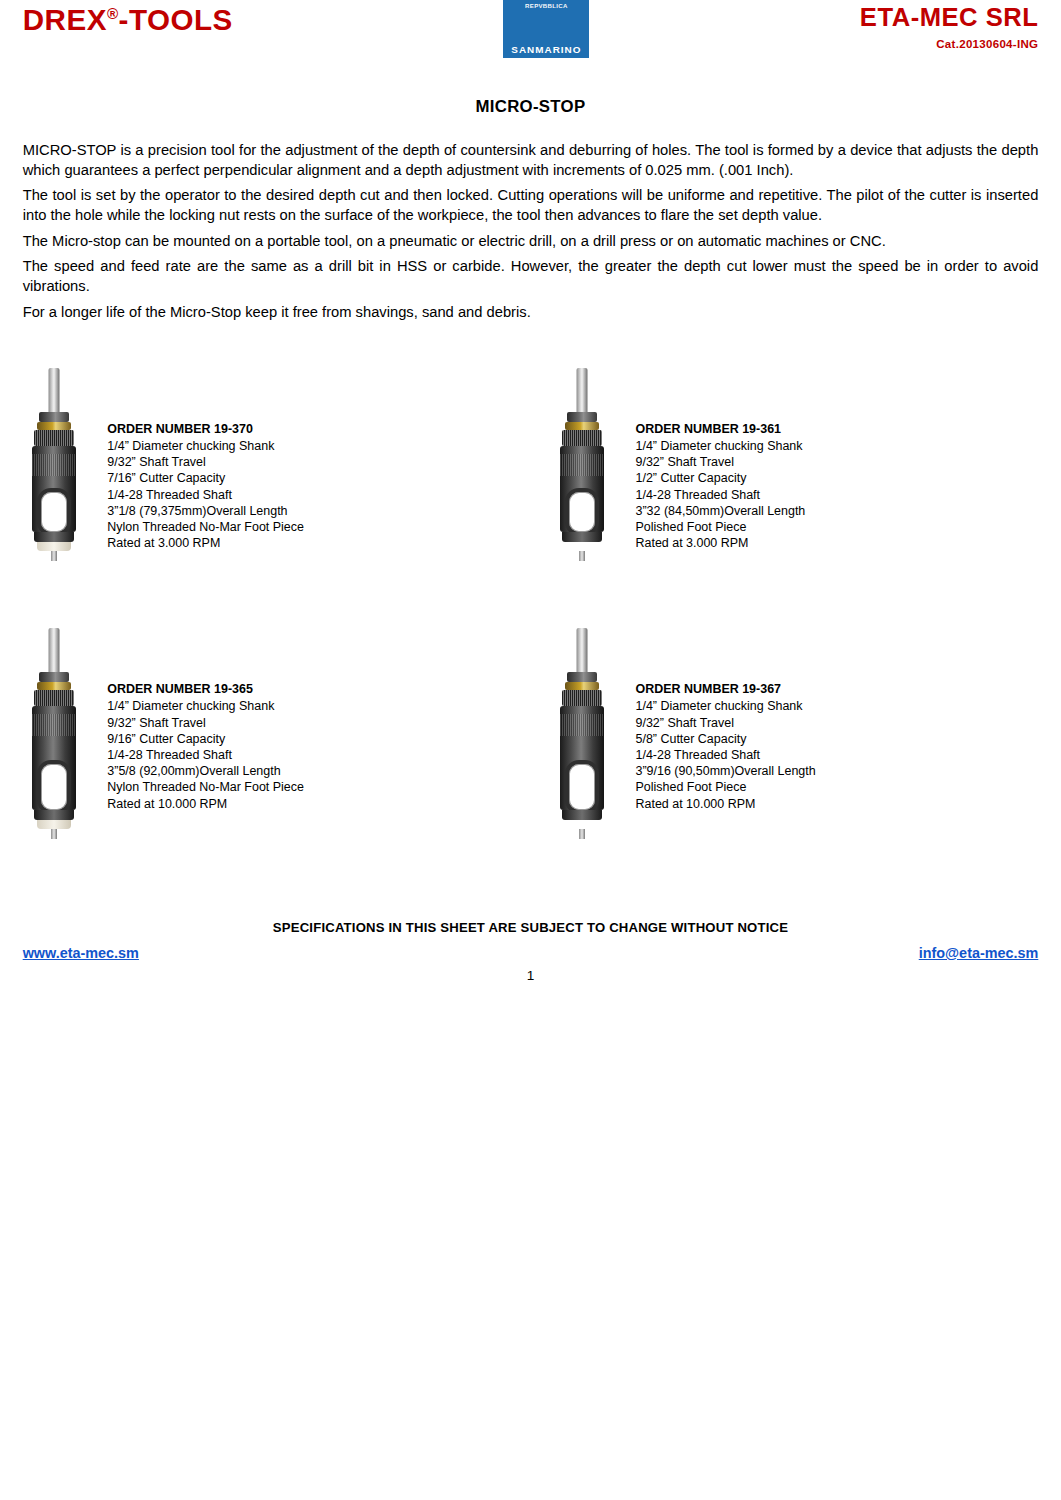DREX®-TOOLS
REPVBBLICA SANMARINO
ETA-MEC SRL
Cat.20130604-ING
MICRO-STOP
MICRO-STOP is a precision tool for the adjustment of the depth of countersink and deburring of holes. The tool is formed by a device that adjusts the depth which guarantees a perfect perpendicular alignment and a depth adjustment with increments of 0.025 mm. (.001 Inch).
The tool is set by the operator to the desired depth cut and then locked. Cutting operations will be uniforme and repetitive. The pilot of the cutter is inserted into the hole while the locking nut rests on the surface of the workpiece, the tool then advances to flare the set depth value.
The Micro-stop can be mounted on a portable tool, on a pneumatic or electric drill, on a drill press or on automatic machines or CNC.
The speed and feed rate are the same as a drill bit in HSS or carbide. However, the greater the depth cut lower must the speed be in order to avoid vibrations.
For a longer life of the Micro-Stop keep it free from shavings, sand and debris.
ORDER NUMBER 19-370
1/4” Diameter chucking Shank
9/32” Shaft Travel
7/16” Cutter Capacity
1/4-28 Threaded Shaft
3”1/8 (79,375mm)Overall Length
Nylon Threaded No-Mar Foot Piece
Rated at 3.000 RPM
ORDER NUMBER 19-361
1/4” Diameter chucking Shank
9/32” Shaft Travel
1/2” Cutter Capacity
1/4-28 Threaded Shaft
3”32 (84,50mm)Overall Length
Polished Foot Piece
Rated at 3.000 RPM
ORDER NUMBER 19-365
1/4” Diameter chucking Shank
9/32” Shaft Travel
9/16” Cutter Capacity
1/4-28 Threaded Shaft
3”5/8 (92,00mm)Overall Length
Nylon Threaded No-Mar Foot Piece
Rated at 10.000 RPM
ORDER NUMBER 19-367
1/4” Diameter chucking Shank
9/32” Shaft Travel
5/8” Cutter Capacity
1/4-28 Threaded Shaft
3”9/16 (90,50mm)Overall Length
Polished Foot Piece
Rated at 10.000 RPM
SPECIFICATIONS IN THIS SHEET ARE SUBJECT TO CHANGE WITHOUT NOTICE
www.eta-mec.sm info@eta-mec.sm
1